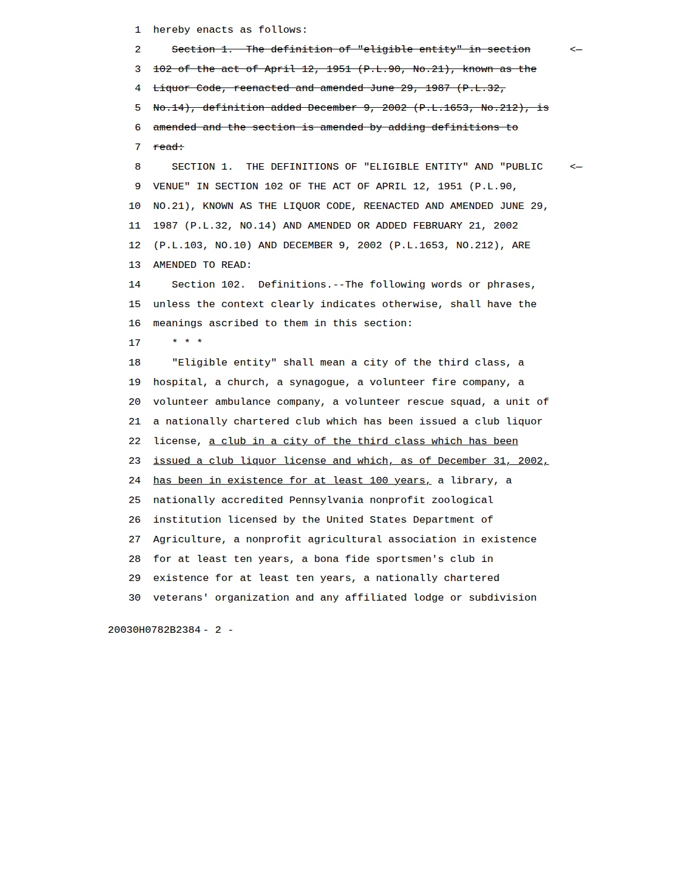1 hereby enacts as follows:
2 Section 1. The definition of "eligible entity" in section<—
3102 of the act of April 12, 1951 (P.L.90, No.21), known as the
4 Liquor Code, reenacted and amended June 29, 1987 (P.L.32,
5 No.14), definition added December 9, 2002 (P.L.1653, No.212), is
6 amended and the section is amended by adding definitions to
7 read:
8 SECTION 1. THE DEFINITIONS OF "ELIGIBLE ENTITY" AND "PUBLIC<—
9 VENUE" IN SECTION 102 OF THE ACT OF APRIL 12, 1951 (P.L.90,
10 NO.21), KNOWN AS THE LIQUOR CODE, REENACTED AND AMENDED JUNE 29,
111987 (P.L.32, NO.14) AND AMENDED OR ADDED FEBRUARY 21, 2002
12(P.L.103, NO.10) AND DECEMBER 9, 2002 (P.L.1653, NO.212), ARE
13 AMENDED TO READ:
14 Section 102. Definitions.--The following words or phrases,
15 unless the context clearly indicates otherwise, shall have the
16 meanings ascribed to them in this section:
17 * * *
18 "Eligible entity" shall mean a city of the third class, a
19 hospital, a church, a synagogue, a volunteer fire company, a
20 volunteer ambulance company, a volunteer rescue squad, a unit of
21 a nationally chartered club which has been issued a club liquor
22 license, a club in a city of the third class which has been
23 issued a club liquor license and which, as of December 31, 2002,
24 has been in existence for at least 100 years, a library, a
25 nationally accredited Pennsylvania nonprofit zoological
26 institution licensed by the United States Department of
27 Agriculture, a nonprofit agricultural association in existence
28 for at least ten years, a bona fide sportsmen's club in
29 existence for at least ten years, a nationally chartered
30 veterans' organization and any affiliated lodge or subdivision
20030H0782B2384 - 2 -